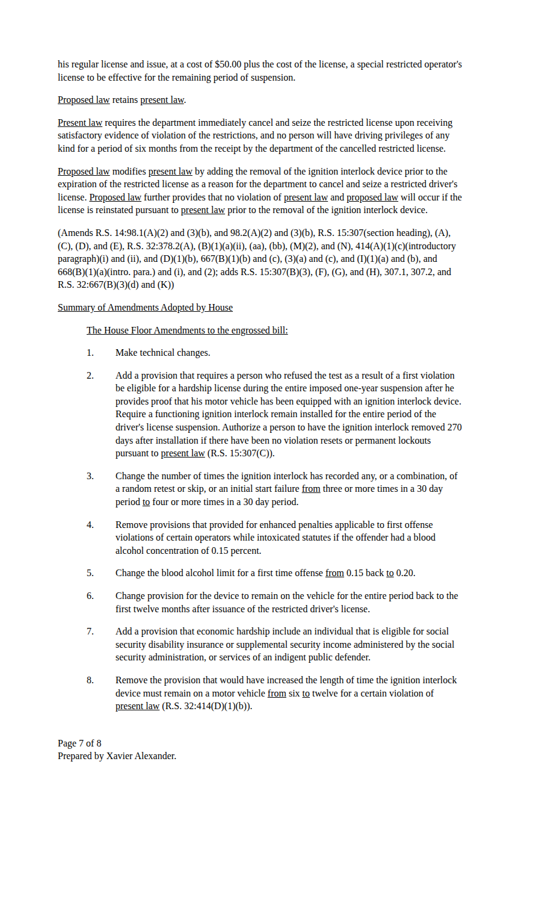his regular license and issue, at a cost of $50.00 plus the cost of the license, a special restricted operator's license to be effective for the remaining period of suspension.
Proposed law retains present law.
Present law requires the department immediately cancel and seize the restricted license upon receiving satisfactory evidence of violation of the restrictions, and no person will have driving privileges of any kind for a period of six months from the receipt by the department of the cancelled restricted license.
Proposed law modifies present law by adding the removal of the ignition interlock device prior to the expiration of the restricted license as a reason for the department to cancel and seize a restricted driver's license. Proposed law further provides that no violation of present law and proposed law will occur if the license is reinstated pursuant to present law prior to the removal of the ignition interlock device.
(Amends R.S. 14:98.1(A)(2) and (3)(b), and 98.2(A)(2) and (3)(b), R.S. 15:307(section heading), (A), (C), (D), and (E), R.S. 32:378.2(A), (B)(1)(a)(ii), (aa), (bb), (M)(2), and (N), 414(A)(1)(c)(introductory paragraph)(i) and (ii), and (D)(1)(b), 667(B)(1)(b) and (c), (3)(a) and (c), and (I)(1)(a) and (b), and 668(B)(1)(a)(intro. para.) and (i), and (2); adds R.S. 15:307(B)(3), (F), (G), and (H), 307.1, 307.2, and R.S. 32:667(B)(3)(d) and (K))
Summary of Amendments Adopted by House
The House Floor Amendments to the engrossed bill:
1. Make technical changes.
2. Add a provision that requires a person who refused the test as a result of a first violation be eligible for a hardship license during the entire imposed one-year suspension after he provides proof that his motor vehicle has been equipped with an ignition interlock device. Require a functioning ignition interlock remain installed for the entire period of the driver's license suspension. Authorize a person to have the ignition interlock removed 270 days after installation if there have been no violation resets or permanent lockouts pursuant to present law (R.S. 15:307(C)).
3. Change the number of times the ignition interlock has recorded any, or a combination, of a random retest or skip, or an initial start failure from three or more times in a 30 day period to four or more times in a 30 day period.
4. Remove provisions that provided for enhanced penalties applicable to first offense violations of certain operators while intoxicated statutes if the offender had a blood alcohol concentration of 0.15 percent.
5. Change the blood alcohol limit for a first time offense from 0.15 back to 0.20.
6. Change provision for the device to remain on the vehicle for the entire period back to the first twelve months after issuance of the restricted driver's license.
7. Add a provision that economic hardship include an individual that is eligible for social security disability insurance or supplemental security income administered by the social security administration, or services of an indigent public defender.
8. Remove the provision that would have increased the length of time the ignition interlock device must remain on a motor vehicle from six to twelve for a certain violation of present law (R.S. 32:414(D)(1)(b)).
Page 7 of 8
Prepared by Xavier Alexander.